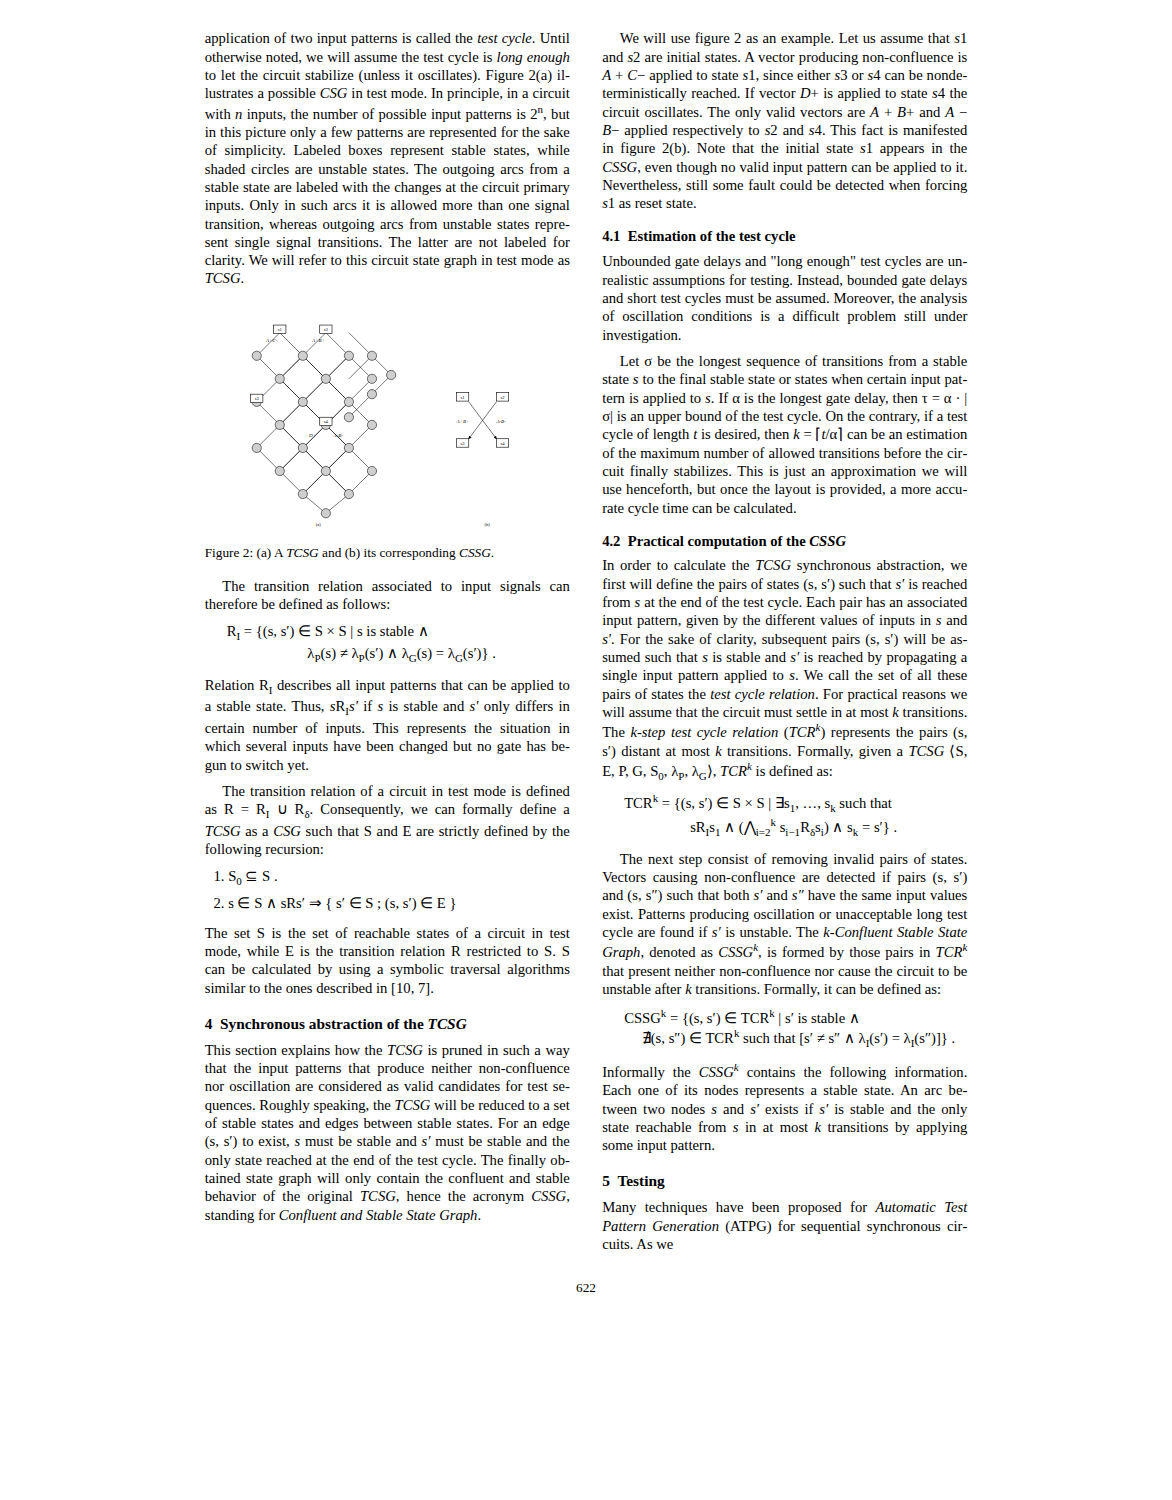application of two input patterns is called the test cycle. Until otherwise noted, we will assume the test cycle is long enough to let the circuit stabilize (unless it oscillates). Figure 2(a) illustrates a possible CSG in test mode. In principle, in a circuit with n inputs, the number of possible input patterns is 2n, but in this picture only a few patterns are represented for the sake of simplicity. Labeled boxes represent stable states, while shaded circles are unstable states. The outgoing arcs from a stable state are labeled with the changes at the circuit primary inputs. Only in such arcs it is allowed more than one signal transition, whereas outgoing arcs from unstable states represent single signal transitions. The latter are not labeled for clarity. We will refer to this circuit state graph in test mode as TCSG.
s1 s3 s3 s4 A+C- A+B+ D+ A-B- s1 s2 s4 s3 A+B+ A-B- (a) (b)
Figure 2: (a) A TCSG and (b) its corresponding CSSG.
The transition relation associated to input signals can therefore be defined as follows:
RI = {(s, s′) ∈ S × S | s is stable ∧
λP(s) ≠ λP(s′) ∧ λG(s) = λG(s′)} .
Relation RI describes all input patterns that can be applied to a stable state. Thus, s RIs′ if s is stable and s′ only differs in certain number of inputs. This represents the situation in which several inputs have been changed but no gate has begun to switch yet.
The transition relation of a circuit in test mode is defined as R = RI ∪ Rδ. Consequently, we can formally define a TCSG as a CSG such that S and E are strictly defined by the following recursion:
S0 ⊆ S .
s ∈ S ∧ sRs′ ⇒ { s′ ∈ S ; (s, s′) ∈ E }
The set S is the set of reachable states of a circuit in test mode, while E is the transition relation R restricted to S. S can be calculated by using a symbolic traversal algorithms similar to the ones described in [10, 7].
4 Synchronous abstraction of the TCSG
This section explains how the TCSG is pruned in such a way that the input patterns that produce neither non-confluence nor oscillation are considered as valid candidates for test sequences. Roughly speaking, the TCSG will be reduced to a set of stable states and edges between stable states. For an edge (s, s′) to exist, s must be stable and s′ must be stable and the only state reached at the end of the test cycle. The finally obtained state graph will only contain the confluent and stable behavior of the original TCSG, hence the acronym CSSG, standing for Confluent and Stable State Graph.
We will use figure 2 as an example. Let us assume that s1 and s2 are initial states. A vector producing non-confluence is A + C− applied to state s1, since either s3 or s4 can be nondeterministically reached. If vector D+ is applied to state s4 the circuit oscillates. The only valid vectors are A + B+ and A − B− applied respectively to s2 and s4. This fact is manifested in figure 2(b). Note that the initial state s1 appears in the CSSG, even though no valid input pattern can be applied to it. Nevertheless, still some fault could be detected when forcing s1 as reset state.
4.1 Estimation of the test cycle
Unbounded gate delays and "long enough" test cycles are unrealistic assumptions for testing. Instead, bounded gate delays and short test cycles must be assumed. Moreover, the analysis of oscillation conditions is a difficult problem still under investigation.
Let σ be the longest sequence of transitions from a stable state s to the final stable state or states when certain input pattern is applied to s. If α is the longest gate delay, then τ = α · |σ| is an upper bound of the test cycle. On the contrary, if a test cycle of length t is desired, then k = ⌈t/α⌉ can be an estimation of the maximum number of allowed transitions before the circuit finally stabilizes. This is just an approximation we will use henceforth, but once the layout is provided, a more accurate cycle time can be calculated.
4.2 Practical computation of the CSSG
In order to calculate the TCSG synchronous abstraction, we first will define the pairs of states (s, s′) such that s′ is reached from s at the end of the test cycle. Each pair has an associated input pattern, given by the different values of inputs in s and s′. For the sake of clarity, subsequent pairs (s, s′) will be assumed such that s is stable and s′ is reached by propagating a single input pattern applied to s. We call the set of all these pairs of states the test cycle relation. For practical reasons we will assume that the circuit must settle in at most k transitions. The k-step test cycle relation (TCRk) represents the pairs (s, s′) distant at most k transitions. Formally, given a TCSG ⟨S, E, P, G, S0, λP, λG⟩, TCRk is defined as:
TCRk = {(s, s′) ∈ S × S | ∃s1, …, sk such that
sRIs1 ∧ (⋀i=2 k si−1 Rδsi) ∧ sk = s′} .
The next step consist of removing invalid pairs of states. Vectors causing non-confluence are detected if pairs (s, s′) and (s, s″) such that both s′ and s″ have the same input values exist. Patterns producing oscillation or unacceptable long test cycle are found if s′ is unstable. The k-Confluent Stable State Graph, denoted as CSSGk, is formed by those pairs in TCRk that present neither non-confluence nor cause the circuit to be unstable after k transitions. Formally, it can be defined as:
CSSGk = {(s, s′) ∈ TCRk | s′ is stable ∧
∄(s, s″) ∈ TCRk such that [s′ ≠ s″ ∧ λI(s′) = λI(s″)]} .
Informally the CSSGk contains the following information. Each one of its nodes represents a stable state. An arc between two nodes s and s′ exists if s′ is stable and the only state reachable from s in at most k transitions by applying some input pattern.
5 Testing
Many techniques have been proposed for Automatic Test Pattern Generation (ATPG) for sequential synchronous circuits. As we
622